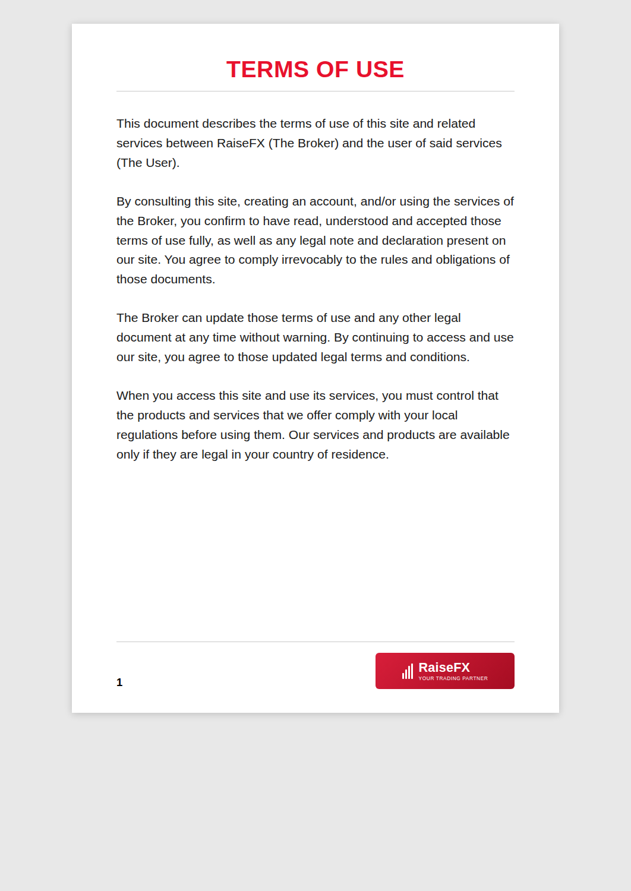TERMS OF USE
This document describes the terms of use of this site and related services between RaiseFX (The Broker) and the user of said services (The User).
By consulting this site, creating an account, and/or using the services of the Broker, you confirm to have read, understood and accepted those terms of use fully, as well as any legal note and declaration present on our site. You agree to comply irrevocably to the rules and obligations of those documents.
The Broker can update those terms of use and any other legal document at any time without warning. By continuing to access and use our site, you agree to those updated legal terms and conditions.
When you access this site and use its services, you must control that the products and services that we offer comply with your local regulations before using them. Our services and products are available only if they are legal in your country of residence.
1
RaiseFX
Your Trading Partner